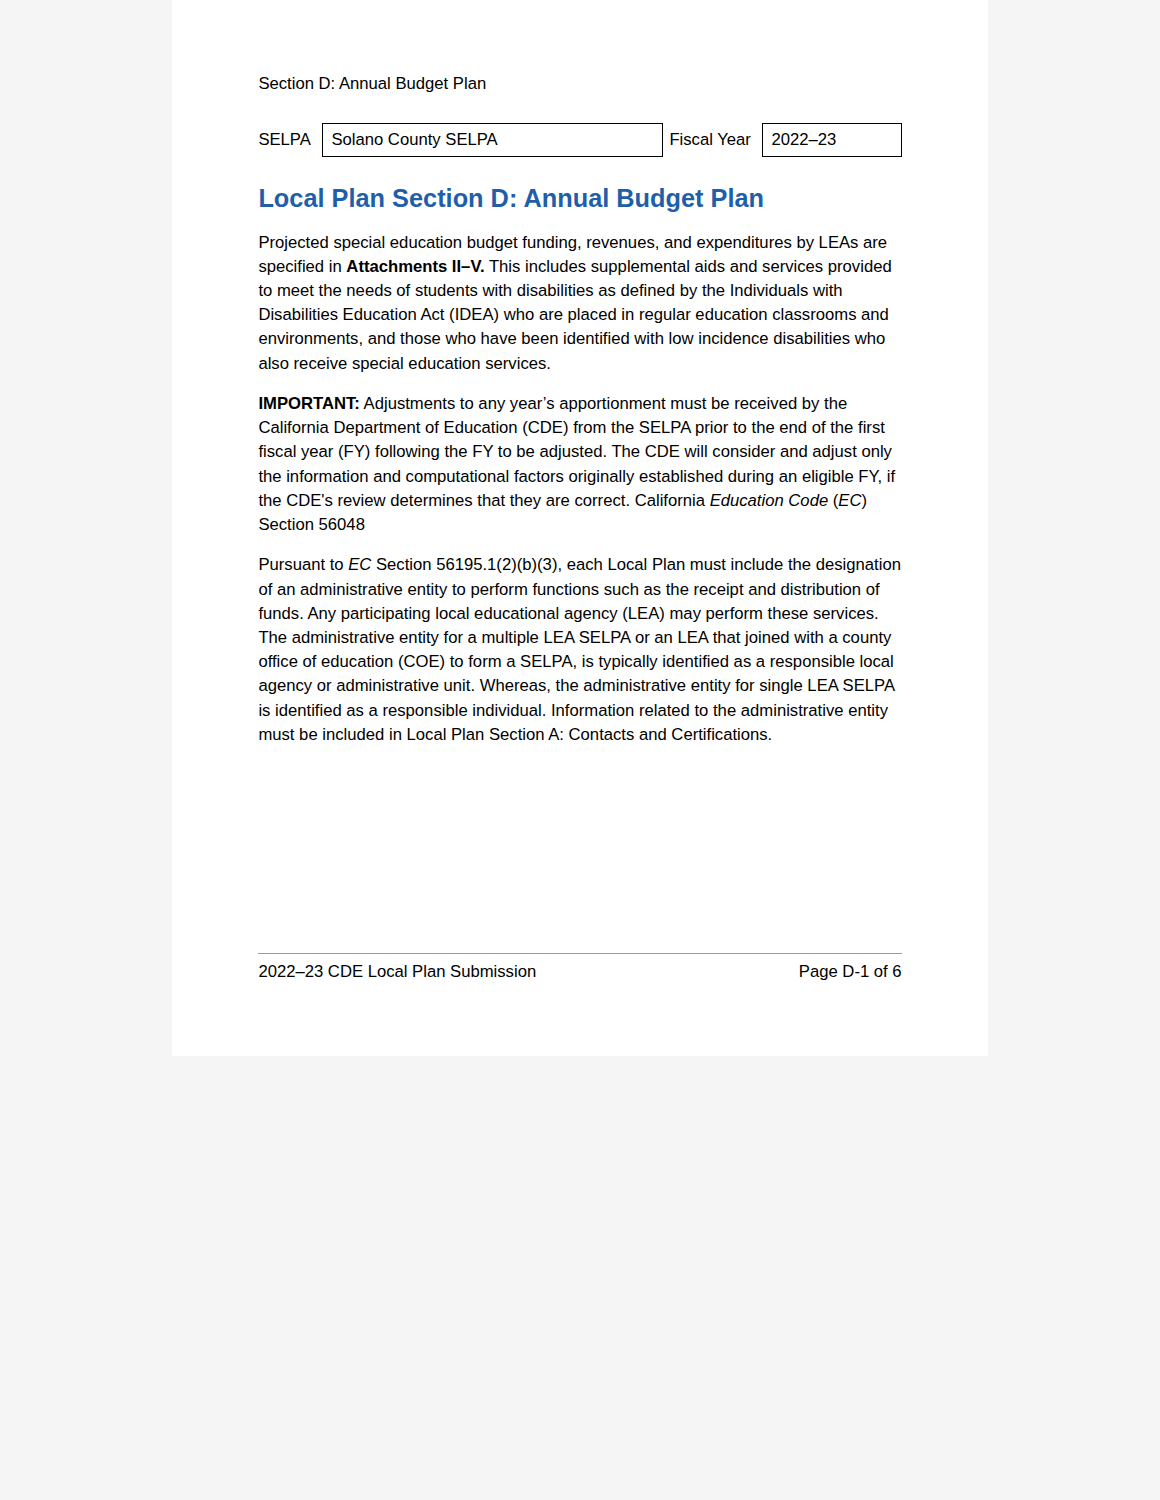Section D: Annual Budget Plan
SELPA Solano County SELPA Fiscal Year 2022–23
Local Plan Section D: Annual Budget Plan
Projected special education budget funding, revenues, and expenditures by LEAs are specified in Attachments II–V. This includes supplemental aids and services provided to meet the needs of students with disabilities as defined by the Individuals with Disabilities Education Act (IDEA) who are placed in regular education classrooms and environments, and those who have been identified with low incidence disabilities who also receive special education services.
IMPORTANT: Adjustments to any year’s apportionment must be received by the California Department of Education (CDE) from the SELPA prior to the end of the first fiscal year (FY) following the FY to be adjusted. The CDE will consider and adjust only the information and computational factors originally established during an eligible FY, if the CDE's review determines that they are correct. California Education Code (EC) Section 56048
Pursuant to EC Section 56195.1(2)(b)(3), each Local Plan must include the designation of an administrative entity to perform functions such as the receipt and distribution of funds. Any participating local educational agency (LEA) may perform these services. The administrative entity for a multiple LEA SELPA or an LEA that joined with a county office of education (COE) to form a SELPA, is typically identified as a responsible local agency or administrative unit. Whereas, the administrative entity for single LEA SELPA is identified as a responsible individual. Information related to the administrative entity must be included in Local Plan Section A: Contacts and Certifications.
2022–23 CDE Local Plan Submission Page D-1 of 6